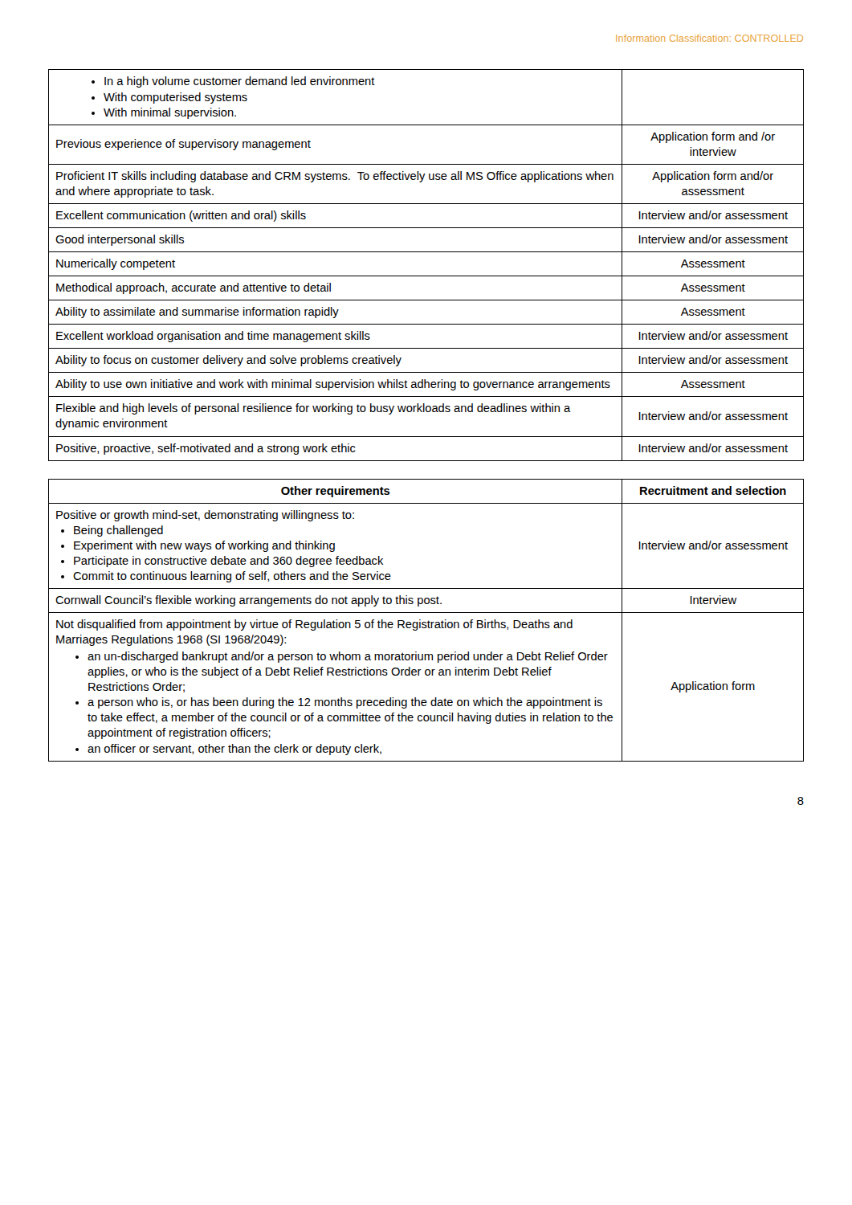Information Classification: CONTROLLED
| In a high volume customer demand led environment With computerised systems With minimal supervision. | |
| Previous experience of supervisory management | Application form and /or interview |
| Proficient IT skills including database and CRM systems. To effectively use all MS Office applications when and where appropriate to task. | Application form and/or assessment |
| Excellent communication (written and oral) skills | Interview and/or assessment |
| Good interpersonal skills | Interview and/or assessment |
| Numerically competent | Assessment |
| Methodical approach, accurate and attentive to detail | Assessment |
| Ability to assimilate and summarise information rapidly | Assessment |
| Excellent workload organisation and time management skills | Interview and/or assessment |
| Ability to focus on customer delivery and solve problems creatively | Interview and/or assessment |
| Ability to use own initiative and work with minimal supervision whilst adhering to governance arrangements | Assessment |
| Flexible and high levels of personal resilience for working to busy workloads and deadlines within a dynamic environment | Interview and/or assessment |
| Positive, proactive, self-motivated and a strong work ethic | Interview and/or assessment |
| Other requirements | Recruitment and selection |
| --- | --- |
| Positive or growth mind-set, demonstrating willingness to: Being challenged Experiment with new ways of working and thinking Participate in constructive debate and 360 degree feedback Commit to continuous learning of self, others and the Service | Interview and/or assessment |
| Cornwall Council’s flexible working arrangements do not apply to this post. | Interview |
| Not disqualified from appointment by virtue of Regulation 5 of the Registration of Births, Deaths and Marriages Regulations 1968 (SI 1968/2049): an un-discharged bankrupt and/or a person to whom a moratorium period under a Debt Relief Order applies, or who is the subject of a Debt Relief Restrictions Order or an interim Debt Relief Restrictions Order; a person who is, or has been during the 12 months preceding the date on which the appointment is to take effect, a member of the council or of a committee of the council having duties in relation to the appointment of registration officers; an officer or servant, other than the clerk or deputy clerk, | Application form |
8